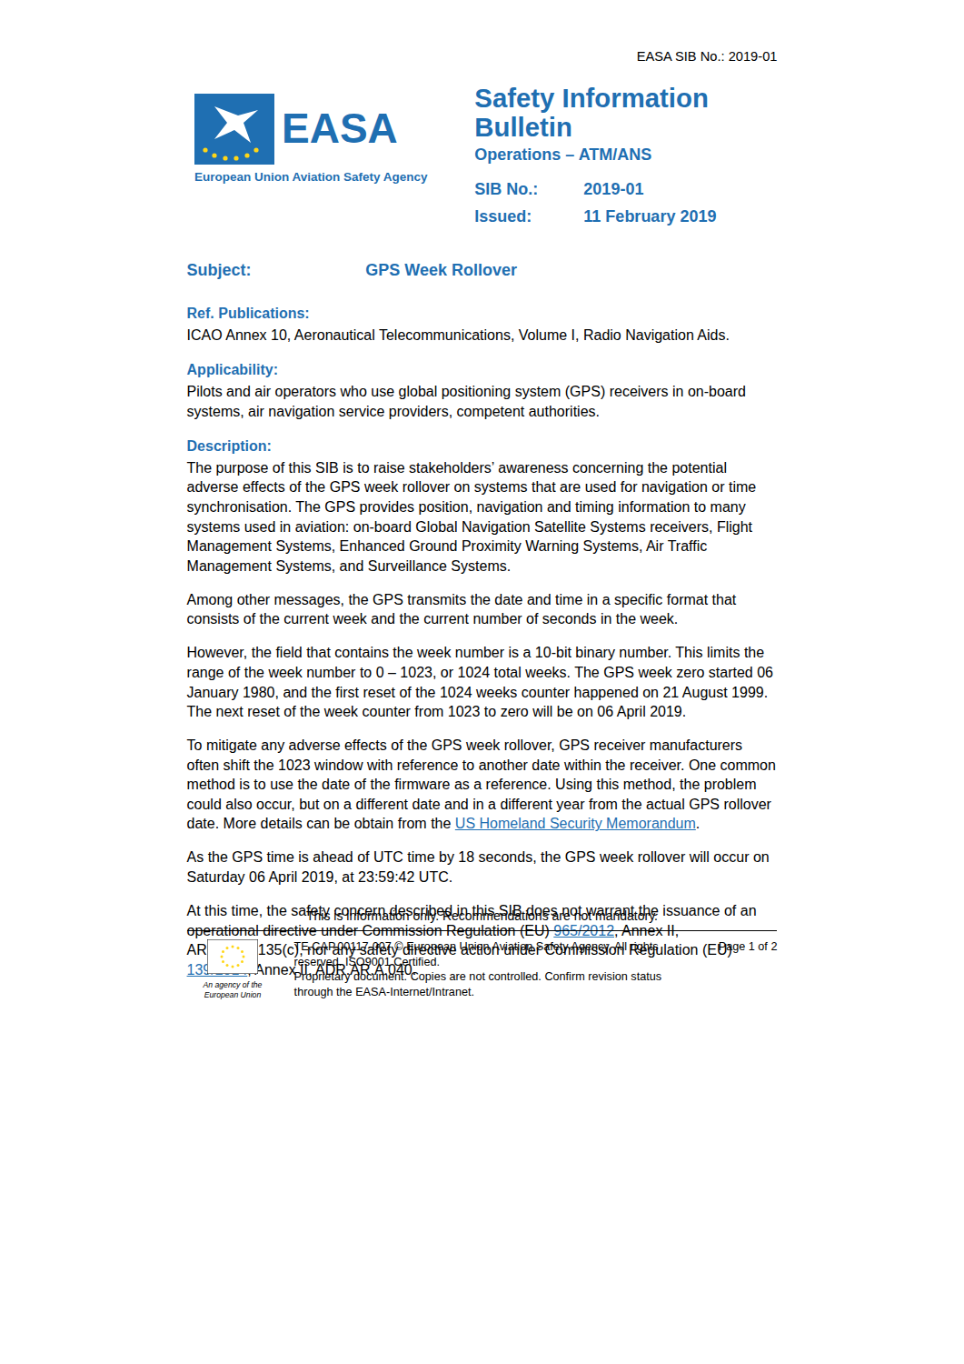EASA SIB No.: 2019-01
EASA European Union Aviation Safety Agency
Safety Information Bulletin
Operations – ATM/ANS
SIB No.: 2019-01
Issued: 11 February 2019
Subject: GPS Week Rollover
Ref. Publications:
ICAO Annex 10, Aeronautical Telecommunications, Volume I, Radio Navigation Aids.
Applicability:
Pilots and air operators who use global positioning system (GPS) receivers in on-board systems, air navigation service providers, competent authorities.
Description:
The purpose of this SIB is to raise stakeholders’ awareness concerning the potential adverse effects of the GPS week rollover on systems that are used for navigation or time synchronisation. The GPS provides position, navigation and timing information to many systems used in aviation: on-board Global Navigation Satellite Systems receivers, Flight Management Systems, Enhanced Ground Proximity Warning Systems, Air Traffic Management Systems, and Surveillance Systems.
Among other messages, the GPS transmits the date and time in a specific format that consists of the current week and the current number of seconds in the week.
However, the field that contains the week number is a 10-bit binary number. This limits the range of the week number to 0 – 1023, or 1024 total weeks. The GPS week zero started 06 January 1980, and the first reset of the 1024 weeks counter happened on 21 August 1999. The next reset of the week counter from 1023 to zero will be on 06 April 2019.
To mitigate any adverse effects of the GPS week rollover, GPS receiver manufacturers often shift the 1023 window with reference to another date within the receiver. One common method is to use the date of the firmware as a reference. Using this method, the problem could also occur, but on a different date and in a different year from the actual GPS rollover date. More details can be obtain from the US Homeland Security Memorandum.
As the GPS time is ahead of UTC time by 18 seconds, the GPS week rollover will occur on Saturday 06 April 2019, at 23:59:42 UTC.
At this time, the safety concern described in this SIB does not warrant the issuance of an operational directive under Commission Regulation (EU) 965/2012, Annex II, ARO.GEN.135(c), nor any safety directive action under Commission Regulation (EU) 139/2014, Annex II, ADR.AR.A.040.
This is information only. Recommendations are not mandatory.
An agency of the European Union
TE.CAP.00117-007 © European Union Aviation Safety Agency. All rights reserved. ISO9001 Certified.
Proprietary document. Copies are not controlled. Confirm revision status through the EASA-Internet/Intranet.
Page 1 of 2